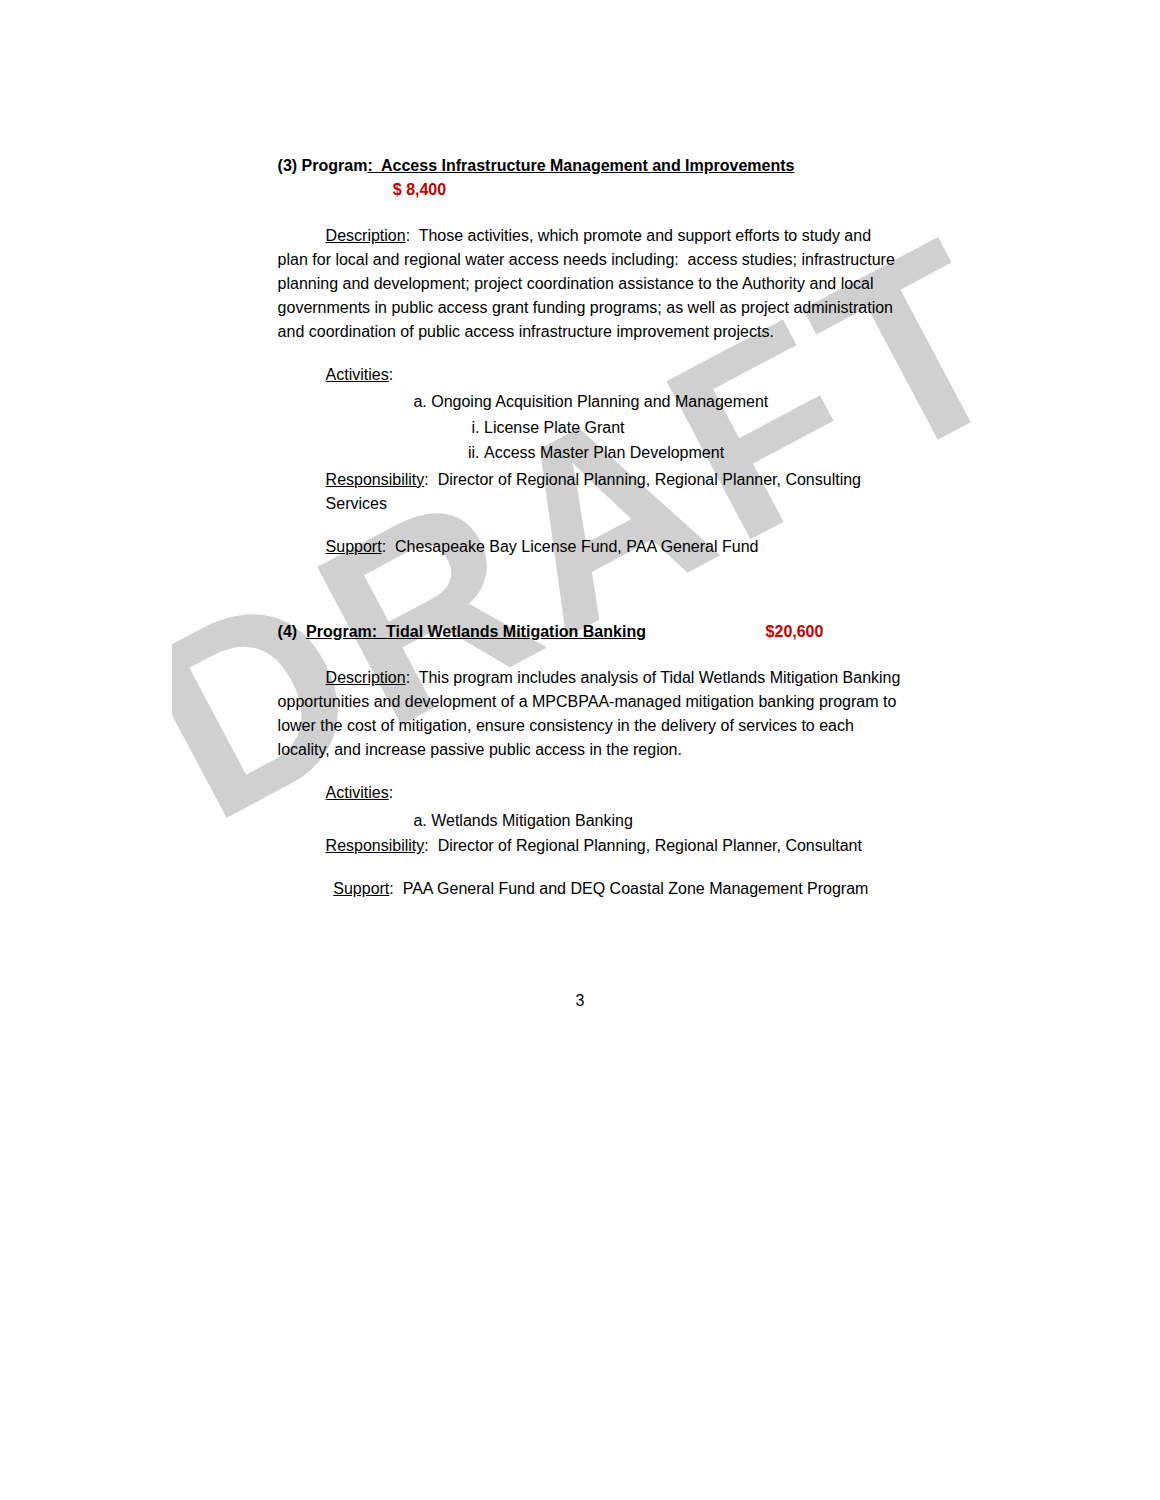DRAFT
(3) Program: Access Infrastructure Management and Improvements $ 8,400
Description: Those activities, which promote and support efforts to study and plan for local and regional water access needs including: access studies; infrastructure planning and development; project coordination assistance to the Authority and local governments in public access grant funding programs; as well as project administration and coordination of public access infrastructure improvement projects.
Activities:
Ongoing Acquisition Planning and Management
License Plate Grant
Access Master Plan Development
Responsibility: Director of Regional Planning, Regional Planner, Consulting Services
Support: Chesapeake Bay License Fund, PAA General Fund
(4) Program: Tidal Wetlands Mitigation Banking $20,600
Description: This program includes analysis of Tidal Wetlands Mitigation Banking opportunities and development of a MPCBPAA-managed mitigation banking program to lower the cost of mitigation, ensure consistency in the delivery of services to each locality, and increase passive public access in the region.
Activities:
Wetlands Mitigation Banking
Responsibility: Director of Regional Planning, Regional Planner, Consultant
Support: PAA General Fund and DEQ Coastal Zone Management Program
3